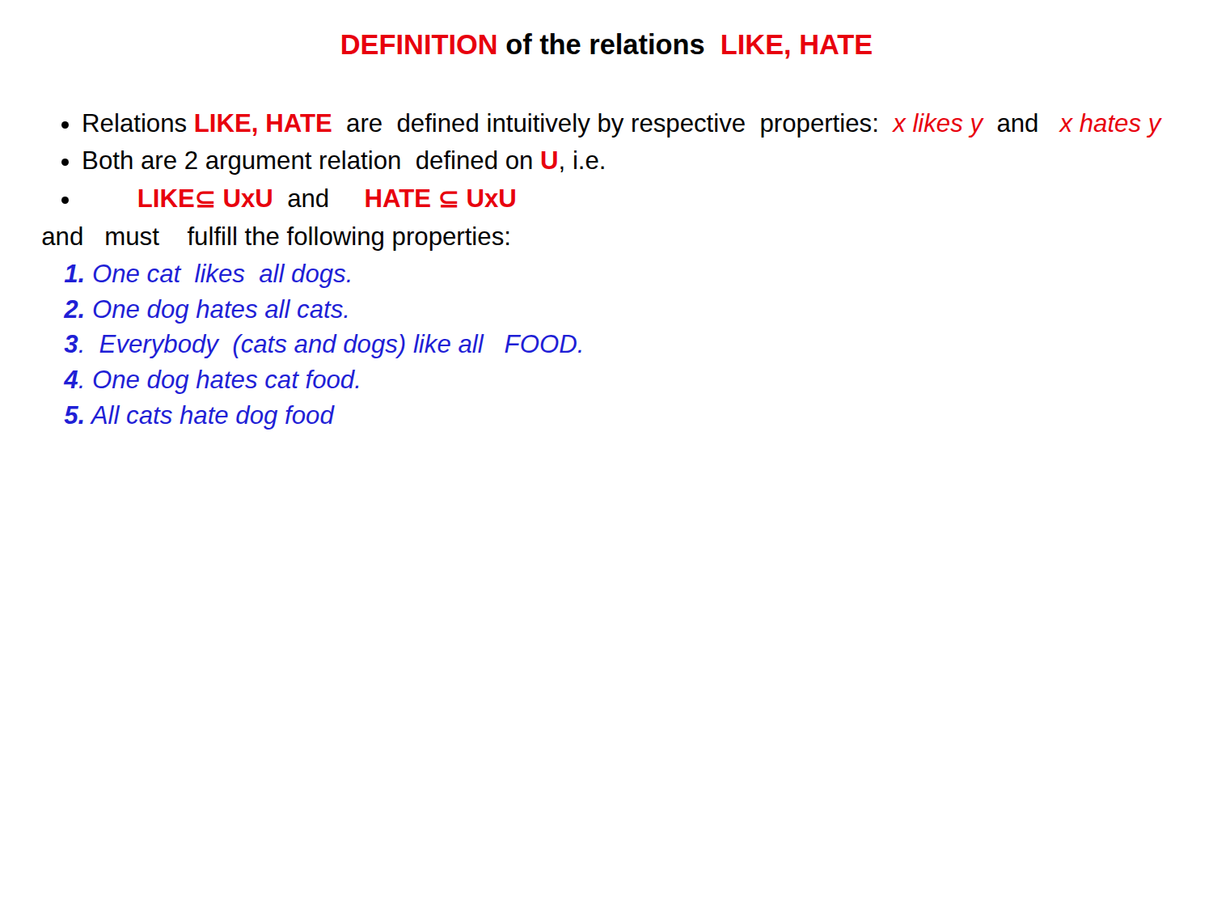DEFINITION of the relations LIKE, HATE
Relations LIKE, HATE are defined intuitively by respective properties: x likes y and x hates y
Both are 2 argument relation defined on U, i.e.
LIKE⊆ UxU and HATE ⊆ UxU
and must fulfill the following properties:
1. One cat likes all dogs.
2. One dog hates all cats.
3. Everybody (cats and dogs) like all FOOD.
4. One dog hates cat food.
5. All cats hate dog food